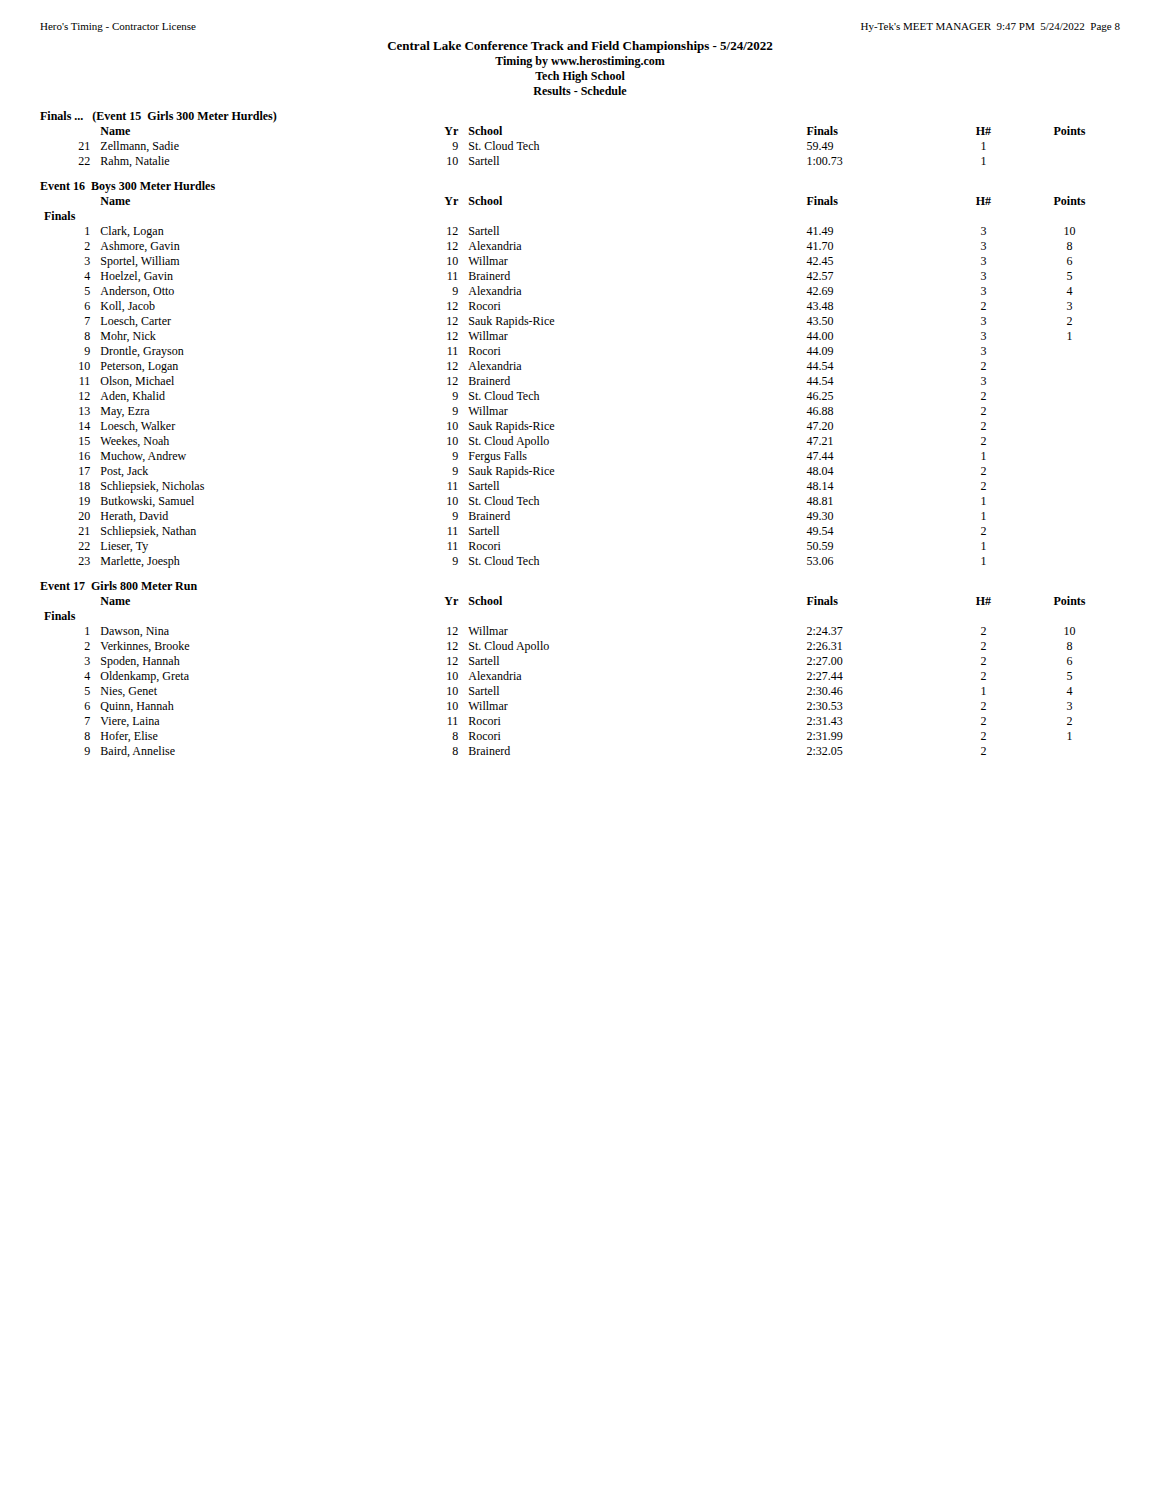Hero's Timing - Contractor License
Hy-Tek's MEET MANAGER 9:47 PM 5/24/2022 Page 8
Central Lake Conference Track and Field Championships - 5/24/2022
Timing by www.herostiming.com
Tech High School
Results - Schedule
Finals ... (Event 15 Girls 300 Meter Hurdles)
| | Name | Yr | School | Finals | H# | Points |
| --- | --- | --- | --- | --- | --- | --- |
| 21 | Zellmann, Sadie | 9 | St. Cloud Tech | 59.49 | 1 | |
| 22 | Rahm, Natalie | 10 | Sartell | 1:00.73 | 1 | |
Event 16 Boys 300 Meter Hurdles
| | Name | Yr | School | Finals | H# | Points |
| --- | --- | --- | --- | --- | --- | --- |
| Finals |
| 1 | Clark, Logan | 12 | Sartell | 41.49 | 3 | 10 |
| 2 | Ashmore, Gavin | 12 | Alexandria | 41.70 | 3 | 8 |
| 3 | Sportel, William | 10 | Willmar | 42.45 | 3 | 6 |
| 4 | Hoelzel, Gavin | 11 | Brainerd | 42.57 | 3 | 5 |
| 5 | Anderson, Otto | 9 | Alexandria | 42.69 | 3 | 4 |
| 6 | Koll, Jacob | 12 | Rocori | 43.48 | 2 | 3 |
| 7 | Loesch, Carter | 12 | Sauk Rapids-Rice | 43.50 | 3 | 2 |
| 8 | Mohr, Nick | 12 | Willmar | 44.00 | 3 | 1 |
| 9 | Drontle, Grayson | 11 | Rocori | 44.09 | 3 | |
| 10 | Peterson, Logan | 12 | Alexandria | 44.54 | 2 | |
| 11 | Olson, Michael | 12 | Brainerd | 44.54 | 3 | |
| 12 | Aden, Khalid | 9 | St. Cloud Tech | 46.25 | 2 | |
| 13 | May, Ezra | 9 | Willmar | 46.88 | 2 | |
| 14 | Loesch, Walker | 10 | Sauk Rapids-Rice | 47.20 | 2 | |
| 15 | Weekes, Noah | 10 | St. Cloud Apollo | 47.21 | 2 | |
| 16 | Muchow, Andrew | 9 | Fergus Falls | 47.44 | 1 | |
| 17 | Post, Jack | 9 | Sauk Rapids-Rice | 48.04 | 2 | |
| 18 | Schliepsiek, Nicholas | 11 | Sartell | 48.14 | 2 | |
| 19 | Butkowski, Samuel | 10 | St. Cloud Tech | 48.81 | 1 | |
| 20 | Herath, David | 9 | Brainerd | 49.30 | 1 | |
| 21 | Schliepsiek, Nathan | 11 | Sartell | 49.54 | 2 | |
| 22 | Lieser, Ty | 11 | Rocori | 50.59 | 1 | |
| 23 | Marlette, Joesph | 9 | St. Cloud Tech | 53.06 | 1 | |
Event 17 Girls 800 Meter Run
| | Name | Yr | School | Finals | H# | Points |
| --- | --- | --- | --- | --- | --- | --- |
| Finals |
| 1 | Dawson, Nina | 12 | Willmar | 2:24.37 | 2 | 10 |
| 2 | Verkinnes, Brooke | 12 | St. Cloud Apollo | 2:26.31 | 2 | 8 |
| 3 | Spoden, Hannah | 12 | Sartell | 2:27.00 | 2 | 6 |
| 4 | Oldenkamp, Greta | 10 | Alexandria | 2:27.44 | 2 | 5 |
| 5 | Nies, Genet | 10 | Sartell | 2:30.46 | 1 | 4 |
| 6 | Quinn, Hannah | 10 | Willmar | 2:30.53 | 2 | 3 |
| 7 | Viere, Laina | 11 | Rocori | 2:31.43 | 2 | 2 |
| 8 | Hofer, Elise | 8 | Rocori | 2:31.99 | 2 | 1 |
| 9 | Baird, Annelise | 8 | Brainerd | 2:32.05 | 2 | |